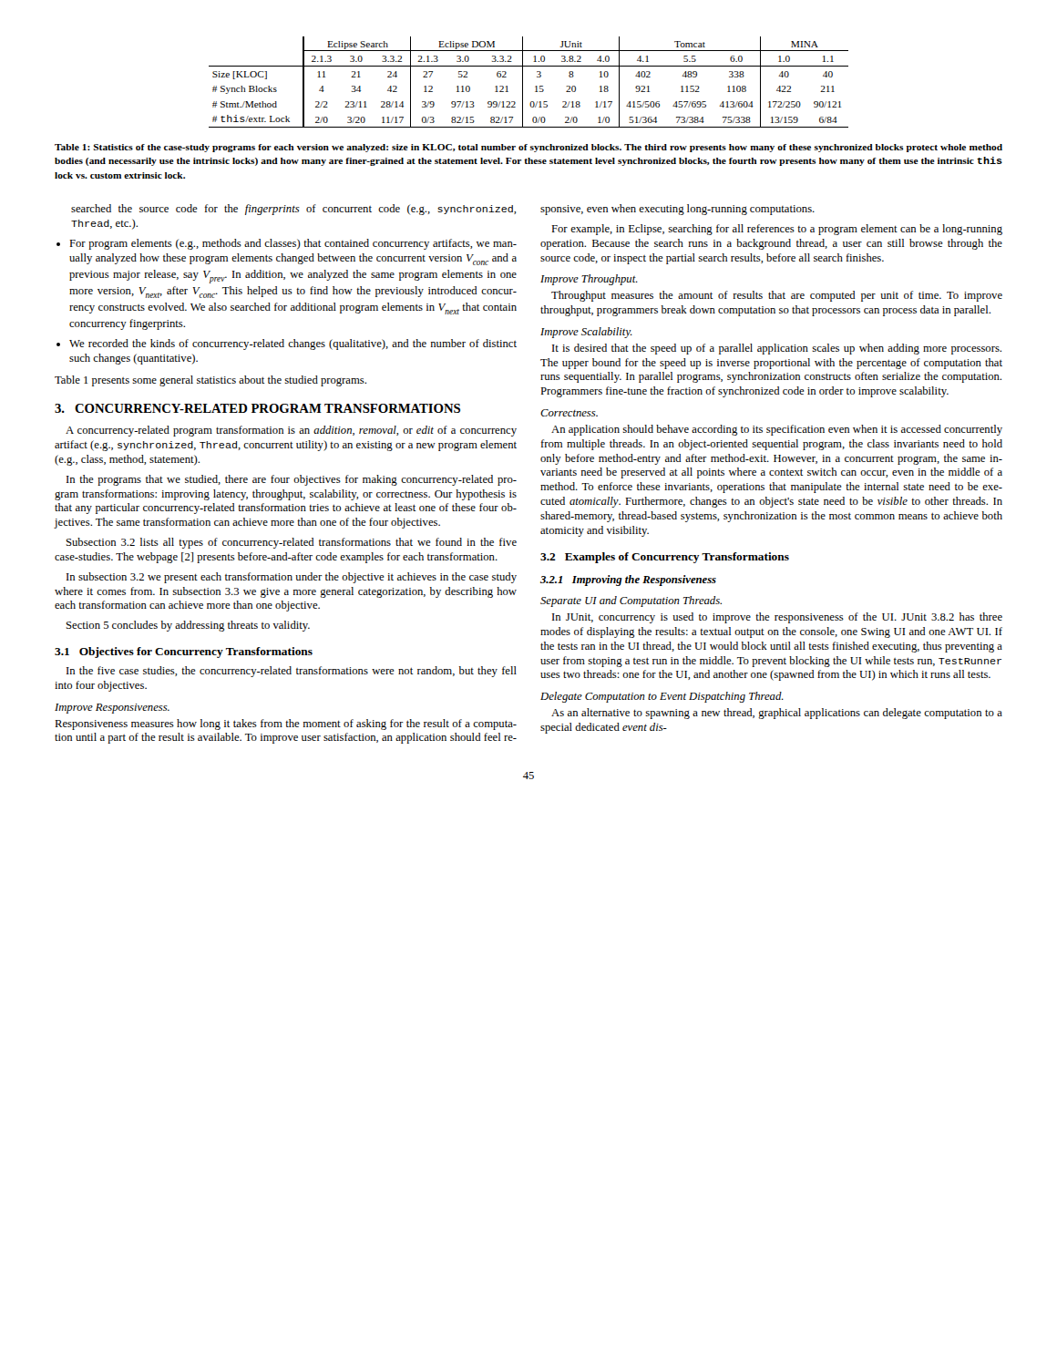| | Eclipse Search | Eclipse DOM | JUnit | Tomcat | MINA |
| | 2.1.3 | 3.0 | 3.3.2 | 2.1.3 | 3.0 | 3.3.2 | 1.0 | 3.8.2 | 4.0 | 4.1 | 5.5 | 6.0 | 1.0 | 1.1 |
| Size [KLOC] | 11 | 21 | 24 | 27 | 52 | 62 | 3 | 8 | 10 | 402 | 489 | 338 | 40 | 40 |
| # Synch Blocks | 4 | 34 | 42 | 12 | 110 | 121 | 15 | 20 | 18 | 921 | 1152 | 1108 | 422 | 211 |
| # Stmt./Method | 2/2 | 23/11 | 28/14 | 3/9 | 97/13 | 99/122 | 0/15 | 2/18 | 1/17 | 415/506 | 457/695 | 413/604 | 172/250 | 90/121 |
| # this /extr. Lock | 2/0 | 3/20 | 11/17 | 0/3 | 82/15 | 82/17 | 0/0 | 2/0 | 1/0 | 51/364 | 73/384 | 75/338 | 13/159 | 6/84 |
Table 1: Statistics of the case-study programs for each version we analyzed: size in KLOC, total number of synchronized blocks. The third row presents how many of these synchronized blocks protect whole method bodies (and necessarily use the intrinsic locks) and how many are finer-grained at the statement level. For these statement level synchronized blocks, the fourth row presents how many of them use the intrinsic this lock vs. custom extrinsic lock.
searched the source code for the fingerprints of concurrent code (e.g., synchronized, Thread, etc.).
For program elements (e.g., methods and classes) that contained concurrency artifacts, we manually analyzed how these program elements changed between the concurrent version Vconc and a previous major release, say Vprev. In addition, we analyzed the same program elements in one more version, Vnext, after Vconc. This helped us to find how the previously introduced concurrency constructs evolved. We also searched for additional program elements in Vnext that contain concurrency fingerprints.
We recorded the kinds of concurrency-related changes (qualitative), and the number of distinct such changes (quantitative).
Table 1 presents some general statistics about the studied programs.
3. CONCURRENCY-RELATED PROGRAM TRANSFORMATIONS
A concurrency-related program transformation is an addition, removal, or edit of a concurrency artifact (e.g., synchronized, Thread, concurrent utility) to an existing or a new program element (e.g., class, method, statement).
In the programs that we studied, there are four objectives for making concurrency-related program transformations: improving latency, throughput, scalability, or correctness. Our hypothesis is that any particular concurrency-related transformation tries to achieve at least one of these four objectives. The same transformation can achieve more than one of the four objectives.
Subsection 3.2 lists all types of concurrency-related transformations that we found in the five case-studies. The webpage [2] presents before-and-after code examples for each transformation.
In subsection 3.2 we present each transformation under the objective it achieves in the case study where it comes from. In subsection 3.3 we give a more general categorization, by describing how each transformation can achieve more than one objective.
Section 5 concludes by addressing threats to validity.
3.1 Objectives for Concurrency Transformations
In the five case studies, the concurrency-related transformations were not random, but they fell into four objectives.
Improve Responsiveness.
Responsiveness measures how long it takes from the moment of asking for the result of a computation until a part of the result is available. To improve user satisfaction, an application should feel responsive, even when executing long-running computations.
For example, in Eclipse, searching for all references to a program element can be a long-running operation. Because the search runs in a background thread, a user can still browse through the source code, or inspect the partial search results, before all search finishes.
Improve Throughput.
Throughput measures the amount of results that are computed per unit of time. To improve throughput, programmers break down computation so that processors can process data in parallel.
Improve Scalability.
It is desired that the speed up of a parallel application scales up when adding more processors. The upper bound for the speed up is inverse proportional with the percentage of computation that runs sequentially. In parallel programs, synchronization constructs often serialize the computation. Programmers fine-tune the fraction of synchronized code in order to improve scalability.
Correctness.
An application should behave according to its specification even when it is accessed concurrently from multiple threads. In an object-oriented sequential program, the class invariants need to hold only before method-entry and after method-exit. However, in a concurrent program, the same invariants need be preserved at all points where a context switch can occur, even in the middle of a method. To enforce these invariants, operations that manipulate the internal state need to be executed atomically. Furthermore, changes to an object's state need to be visible to other threads. In shared-memory, thread-based systems, synchronization is the most common means to achieve both atomicity and visibility.
3.2 Examples of Concurrency Transformations
3.2.1 Improving the Responsiveness
Separate UI and Computation Threads.
In JUnit, concurrency is used to improve the responsiveness of the UI. JUnit 3.8.2 has three modes of displaying the results: a textual output on the console, one Swing UI and one AWT UI. If the tests ran in the UI thread, the UI would block until all tests finished executing, thus preventing a user from stoping a test run in the middle. To prevent blocking the UI while tests run, TestRunner uses two threads: one for the UI, and another one (spawned from the UI) in which it runs all tests.
Delegate Computation to Event Dispatching Thread.
As an alternative to spawning a new thread, graphical applications can delegate computation to a special dedicated event dis-
45